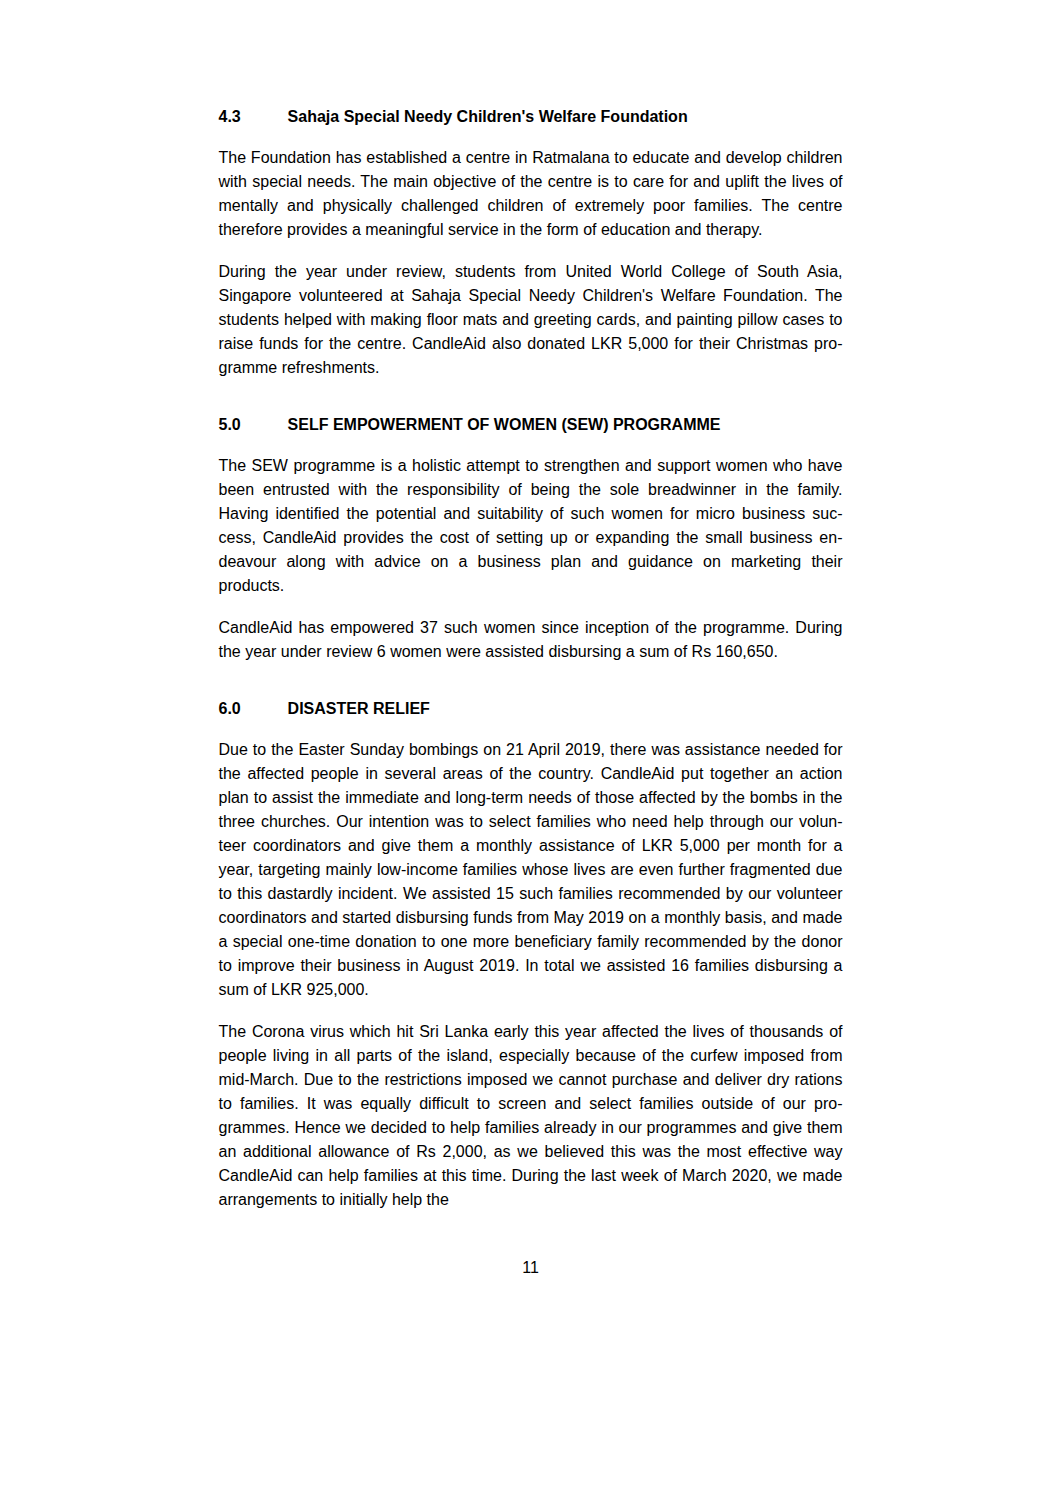4.3 Sahaja Special Needy Children's Welfare Foundation
The Foundation has established a centre in Ratmalana to educate and develop children with special needs. The main objective of the centre is to care for and uplift the lives of mentally and physically challenged children of extremely poor families. The centre therefore provides a meaningful service in the form of education and therapy.
During the year under review, students from United World College of South Asia, Singapore volunteered at Sahaja Special Needy Children's Welfare Foundation. The students helped with making floor mats and greeting cards, and painting pillow cases to raise funds for the centre. CandleAid also donated LKR 5,000 for their Christmas programme refreshments.
5.0 SELF EMPOWERMENT OF WOMEN (SEW) PROGRAMME
The SEW programme is a holistic attempt to strengthen and support women who have been entrusted with the responsibility of being the sole breadwinner in the family. Having identified the potential and suitability of such women for micro business success, CandleAid provides the cost of setting up or expanding the small business endeavour along with advice on a business plan and guidance on marketing their products.
CandleAid has empowered 37 such women since inception of the programme. During the year under review 6 women were assisted disbursing a sum of Rs 160,650.
6.0 DISASTER RELIEF
Due to the Easter Sunday bombings on 21 April 2019, there was assistance needed for the affected people in several areas of the country. CandleAid put together an action plan to assist the immediate and long-term needs of those affected by the bombs in the three churches. Our intention was to select families who need help through our volunteer coordinators and give them a monthly assistance of LKR 5,000 per month for a year, targeting mainly low-income families whose lives are even further fragmented due to this dastardly incident. We assisted 15 such families recommended by our volunteer coordinators and started disbursing funds from May 2019 on a monthly basis, and made a special one-time donation to one more beneficiary family recommended by the donor to improve their business in August 2019. In total we assisted 16 families disbursing a sum of LKR 925,000.
The Corona virus which hit Sri Lanka early this year affected the lives of thousands of people living in all parts of the island, especially because of the curfew imposed from mid-March. Due to the restrictions imposed we cannot purchase and deliver dry rations to families. It was equally difficult to screen and select families outside of our programmes. Hence we decided to help families already in our programmes and give them an additional allowance of Rs 2,000, as we believed this was the most effective way CandleAid can help families at this time. During the last week of March 2020, we made arrangements to initially help the
11